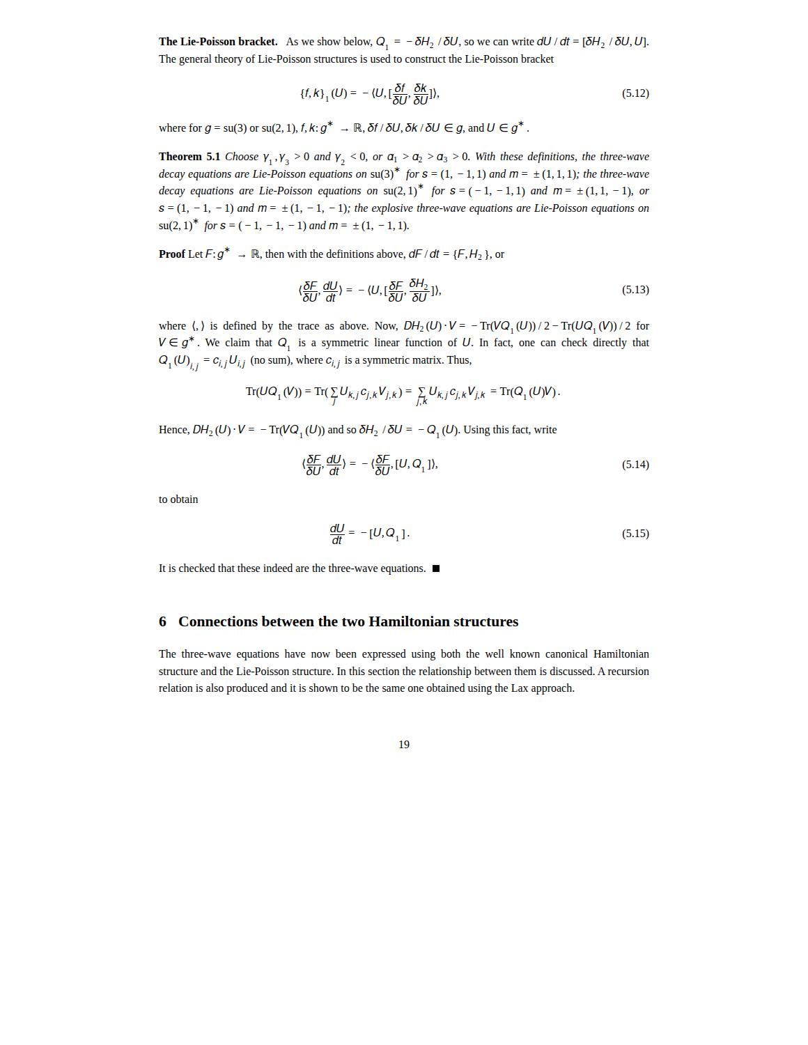The Lie-Poisson bracket. As we show below, Q1=−δH2/δU, so we can write dU/dt=[δH2/δU,U]. The general theory of Lie-Poisson structures is used to construct the Lie-Poisson bracket
{f,k}1 (U) = − ⟨ U , [ δfδU , δkδU ] ⟩ ,
(5.12)
where for g=su(3) or su(2,1), f,k:g∗→ℝ, δf/δU,δk/δU∈g, and U∈g∗.
Theorem 5.1 Choose γ1,γ3>0 and γ2<0, or α1>α2>α3>0. With these definitions, the three-wave decay equations are Lie-Poisson equations on su(3)∗ for s=(1,−1,1) and m=±(1,1,1); the three-wave decay equations are Lie-Poisson equations on su(2,1)∗ for s=(−1,−1,1) and m=±(1,1,−1), or s=(1,−1,−1) and m=±(1,−1,−1); the explosive three-wave equations are Lie-Poisson equations on su(2,1)∗ for s=(−1,−1,−1) and m=±(1,−1,1).
Proof Let F:g∗→ℝ, then with the definitions above, dF/dt={F,H2}, or
⟨ δFδU , dUdt ⟩ = − ⟨ U , [ δFδU , δH2δU ] ⟩ ,
(5.13)
where ⟨,⟩ is defined by the trace as above. Now, DH2(U)⋅V=−Tr(VQ1(U))/2−Tr(UQ1(V))/2 for V∈g∗. We claim that Q1 is a symmetric linear function of U. In fact, one can check directly that Q1(U)i,j=ci,jUi,j (no sum), where ci,j is a symmetric matrix. Thus,
Tr(UQ1(V)) = Tr ( ∑j Uk,j cj,k Vj,k ) = ∑j,k Uk,j cj,k Vj,k = Tr(Q1(U)V) .
Hence, DH2(U)⋅V=−Tr(VQ1(U)) and so δH2/δU=−Q1(U). Using this fact, write
⟨ δFδU , dUdt ⟩ = − ⟨ δFδU , [U,Q1] ⟩ ,
(5.14)
to obtain
dUdt = − [U,Q1] .
(5.15)
It is checked that these indeed are the three-wave equations.
6 Connections between the two Hamiltonian structures
The three-wave equations have now been expressed using both the well known canonical Hamiltonian structure and the Lie-Poisson structure. In this section the relationship between them is discussed. A recursion relation is also produced and it is shown to be the same one obtained using the Lax approach.
19